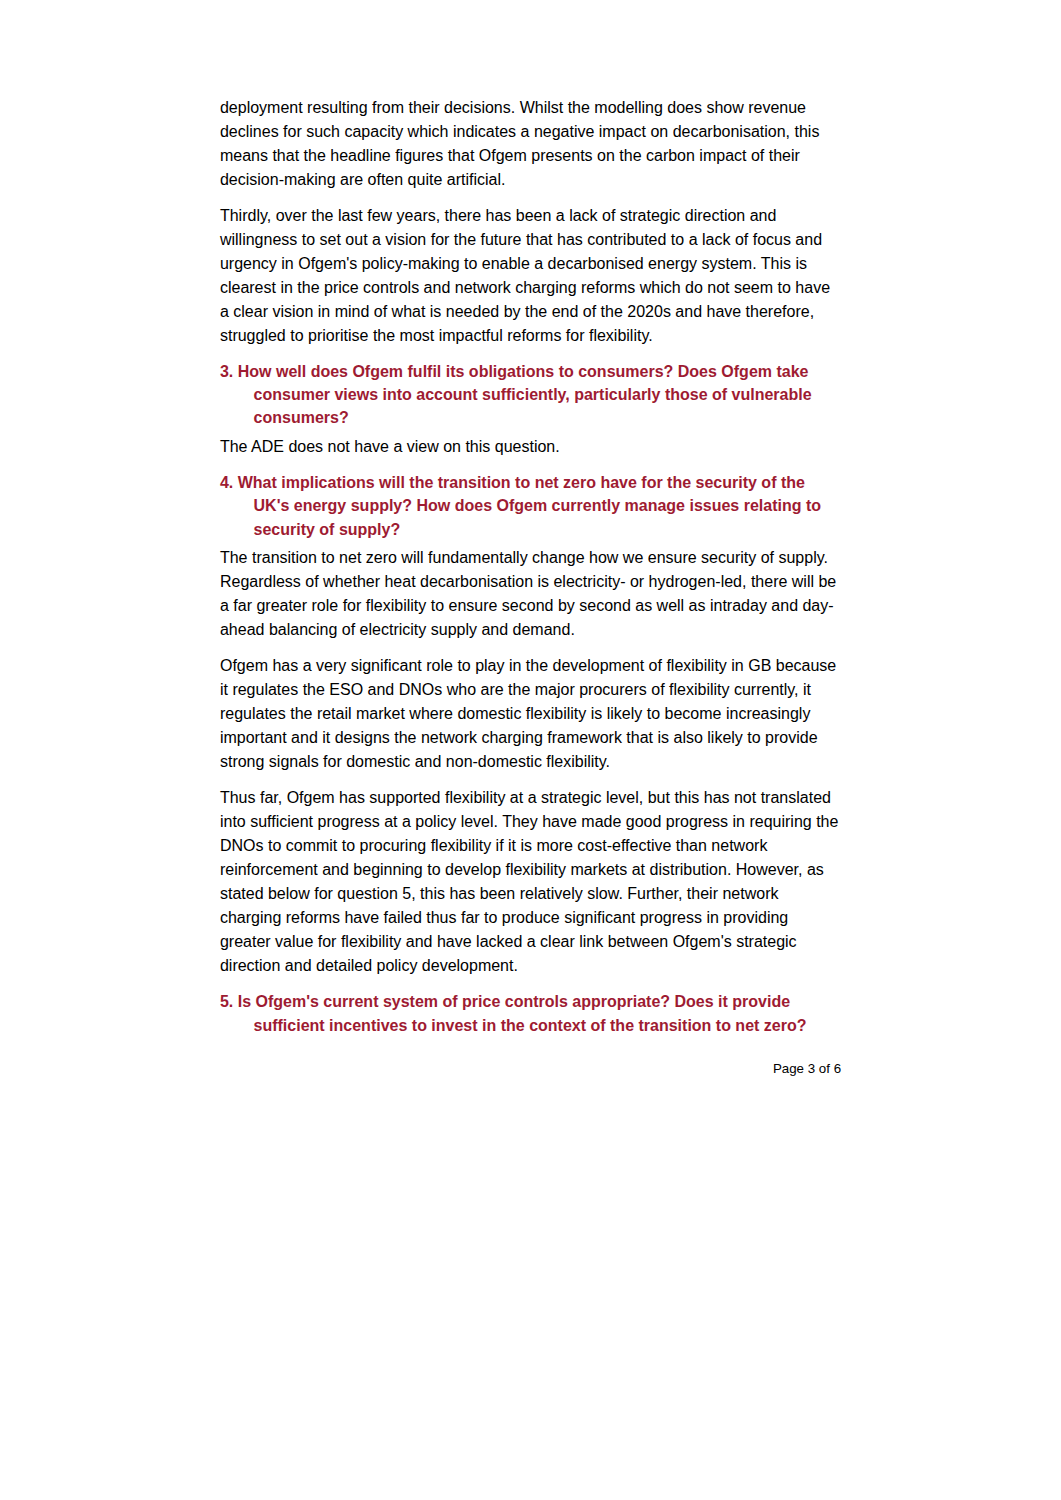deployment resulting from their decisions. Whilst the modelling does show revenue declines for such capacity which indicates a negative impact on decarbonisation, this means that the headline figures that Ofgem presents on the carbon impact of their decision-making are often quite artificial.
Thirdly, over the last few years, there has been a lack of strategic direction and willingness to set out a vision for the future that has contributed to a lack of focus and urgency in Ofgem's policy-making to enable a decarbonised energy system. This is clearest in the price controls and network charging reforms which do not seem to have a clear vision in mind of what is needed by the end of the 2020s and have therefore, struggled to prioritise the most impactful reforms for flexibility.
How well does Ofgem fulfil its obligations to consumers? Does Ofgem take consumer views into account sufficiently, particularly those of vulnerable consumers?
The ADE does not have a view on this question.
What implications will the transition to net zero have for the security of the UK's energy supply? How does Ofgem currently manage issues relating to security of supply?
The transition to net zero will fundamentally change how we ensure security of supply. Regardless of whether heat decarbonisation is electricity- or hydrogen-led, there will be a far greater role for flexibility to ensure second by second as well as intraday and day-ahead balancing of electricity supply and demand.
Ofgem has a very significant role to play in the development of flexibility in GB because it regulates the ESO and DNOs who are the major procurers of flexibility currently, it regulates the retail market where domestic flexibility is likely to become increasingly important and it designs the network charging framework that is also likely to provide strong signals for domestic and non-domestic flexibility.
Thus far, Ofgem has supported flexibility at a strategic level, but this has not translated into sufficient progress at a policy level. They have made good progress in requiring the DNOs to commit to procuring flexibility if it is more cost-effective than network reinforcement and beginning to develop flexibility markets at distribution. However, as stated below for question 5, this has been relatively slow. Further, their network charging reforms have failed thus far to produce significant progress in providing greater value for flexibility and have lacked a clear link between Ofgem's strategic direction and detailed policy development.
Is Ofgem's current system of price controls appropriate? Does it provide sufficient incentives to invest in the context of the transition to net zero?
Page 3 of 6